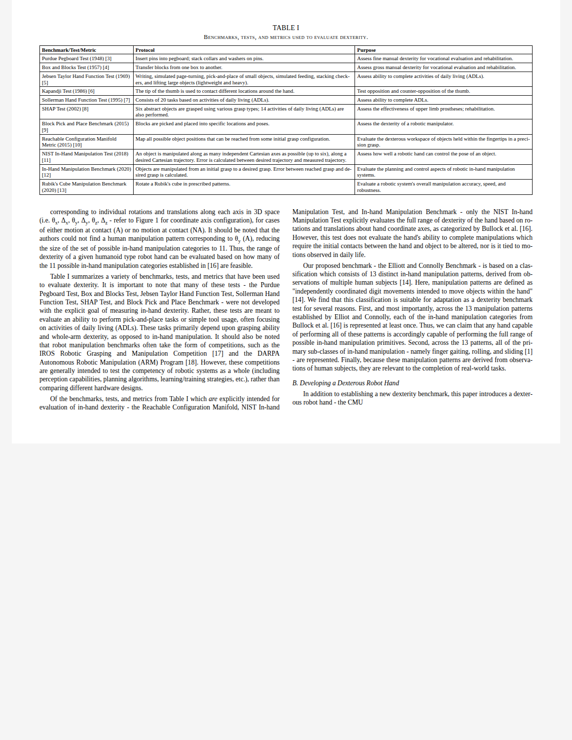TABLE I
Benchmarks, tests, and metrics used to evaluate dexterity.
| Benchmark/Test/Metric | Protocol | Purpose |
| --- | --- | --- |
| Purdue Pegboard Test (1948) [3] | Insert pins into pegboard; stack collars and washers on pins. | Assess fine manual dexterity for vocational evaluation and rehabilitation. |
| Box and Blocks Test (1957) [4] | Transfer blocks from one box to another. | Assess gross manual dexterity for vocational evaluation and rehabilitation. |
| Jebsen Taylor Hand Function Test (1969) [5] | Writing, simulated page-turning, pick-and-place of small objects, simulated feeding, stacking checkers, and lifting large objects (lightweight and heavy). | Assess ability to complete activities of daily living (ADLs). |
| Kapandji Test (1986) [6] | The tip of the thumb is used to contact different locations around the hand. | Test opposition and counter-opposition of the thumb. |
| Sollerman Hand Function Test (1995) [7] | Consists of 20 tasks based on activities of daily living (ADLs). | Assess ability to complete ADLs. |
| SHAP Test (2002) [8] | Six abstract objects are grasped using various grasp types; 14 activities of daily living (ADLs) are also performed. | Assess the effectiveness of upper limb prostheses; rehabilitation. |
| Block Pick and Place Benchmark (2015) [9] | Blocks are picked and placed into specific locations and poses. | Assess the dexterity of a robotic manipulator. |
| Reachable Configuration Manifold Metric (2015) [10] | Map all possible object positions that can be reached from some initial grasp configuration. | Evaluate the dexterous workspace of objects held within the fingertips in a precision grasp. |
| NIST In-Hand Manipulation Test (2018) [11] | An object is manipulated along as many independent Cartesian axes as possible (up to six), along a desired Cartesian trajectory. Error is calculated between desired trajectory and measured trajectory. | Assess how well a robotic hand can control the pose of an object. |
| In-Hand Manipulation Benchmark (2020) [12] | Objects are manipulated from an initial grasp to a desired grasp. Error between reached grasp and desired grasp is calculated. | Evaluate the planning and control aspects of robotic in-hand manipulation systems. |
| Rubik's Cube Manipulation Benchmark (2020) [13] | Rotate a Rubik's cube in prescribed patterns. | Evaluate a robotic system's overall manipulation accuracy, speed, and robustness. |
corresponding to individual rotations and translations along each axis in 3D space (i.e. θx, Δx, θy, Δy, θz, Δz - refer to Figure 1 for coordinate axis configuration), for cases of either motion at contact (A) or no motion at contact (NA). It should be noted that the authors could not find a human manipulation pattern corresponding to θy (A), reducing the size of the set of possible in-hand manipulation categories to 11. Thus, the range of dexterity of a given humanoid type robot hand can be evaluated based on how many of the 11 possible in-hand manipulation categories established in [16] are feasible.
Table I summarizes a variety of benchmarks, tests, and metrics that have been used to evaluate dexterity. It is important to note that many of these tests - the Purdue Pegboard Test, Box and Blocks Test, Jebsen Taylor Hand Function Test, Sollerman Hand Function Test, SHAP Test, and Block Pick and Place Benchmark - were not developed with the explicit goal of measuring in-hand dexterity. Rather, these tests are meant to evaluate an ability to perform pick-and-place tasks or simple tool usage, often focusing on activities of daily living (ADLs). These tasks primarily depend upon grasping ability and whole-arm dexterity, as opposed to in-hand manipulation. It should also be noted that robot manipulation benchmarks often take the form of competitions, such as the IROS Robotic Grasping and Manipulation Competition [17] and the DARPA Autonomous Robotic Manipulation (ARM) Program [18]. However, these competitions are generally intended to test the competency of robotic systems as a whole (including perception capabilities, planning algorithms, learning/training strategies, etc.), rather than comparing different hardware designs.
Of the benchmarks, tests, and metrics from Table I which are explicitly intended for evaluation of in-hand dexterity - the Reachable Configuration Manifold, NIST In-hand Manipulation Test, and In-hand Manipulation Benchmark - only the NIST In-hand Manipulation Test explicitly evaluates the full range of dexterity of the hand based on rotations and translations about hand coordinate axes, as categorized by Bullock et al. [16]. However, this test does not evaluate the hand's ability to complete manipulations which require the initial contacts between the hand and object to be altered, nor is it tied to motions observed in daily life.
Our proposed benchmark - the Elliott and Connolly Benchmark - is based on a classification which consists of 13 distinct in-hand manipulation patterns, derived from observations of multiple human subjects [14]. Here, manipulation patterns are defined as "independently coordinated digit movements intended to move objects within the hand" [14]. We find that this classification is suitable for adaptation as a dexterity benchmark test for several reasons. First, and most importantly, across the 13 manipulation patterns established by Elliot and Connolly, each of the in-hand manipulation categories from Bullock et al. [16] is represented at least once. Thus, we can claim that any hand capable of performing all of these patterns is accordingly capable of performing the full range of possible in-hand manipulation primitives. Second, across the 13 patterns, all of the primary sub-classes of in-hand manipulation - namely finger gaiting, rolling, and sliding [1] - are represented. Finally, because these manipulation patterns are derived from observations of human subjects, they are relevant to the completion of real-world tasks.
B. Developing a Dexterous Robot Hand
In addition to establishing a new dexterity benchmark, this paper introduces a dexterous robot hand - the CMU